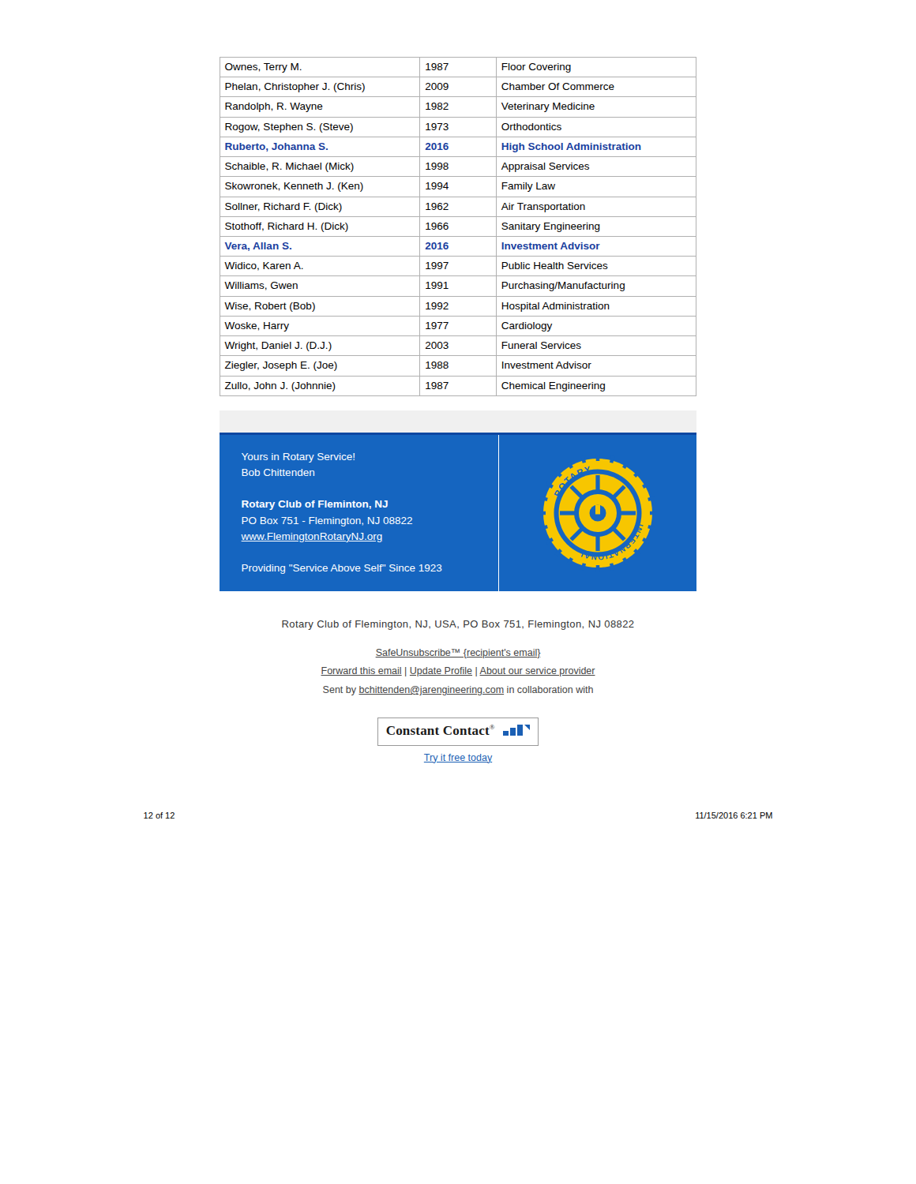| Ownes, Terry M. | 1987 | Floor Covering |
| Phelan, Christopher J. (Chris) | 2009 | Chamber Of Commerce |
| Randolph, R. Wayne | 1982 | Veterinary Medicine |
| Rogow, Stephen S. (Steve) | 1973 | Orthodontics |
| Ruberto, Johanna S. | 2016 | High School Administration |
| Schaible, R. Michael (Mick) | 1998 | Appraisal Services |
| Skowronek, Kenneth J. (Ken) | 1994 | Family Law |
| Sollner, Richard F. (Dick) | 1962 | Air Transportation |
| Stothoff, Richard H. (Dick) | 1966 | Sanitary Engineering |
| Vera, Allan S. | 2016 | Investment Advisor |
| Widico, Karen A. | 1997 | Public Health Services |
| Williams, Gwen | 1991 | Purchasing/Manufacturing |
| Wise, Robert (Bob) | 1992 | Hospital Administration |
| Woske, Harry | 1977 | Cardiology |
| Wright, Daniel J. (D.J.) | 2003 | Funeral Services |
| Ziegler, Joseph E. (Joe) | 1988 | Investment Advisor |
| Zullo, John J. (Johnnie) | 1987 | Chemical Engineering |
Yours in Rotary Service!
Bob Chittenden
Rotary Club of Fleminton, NJ
PO Box 751 - Flemington, NJ 08822
www.FlemingtonRotaryNJ.org
Providing "Service Above Self" Since 1923
ROTARY INTERNATIONAL
Rotary Club of Flemington, NJ, USA, PO Box 751, Flemington, NJ 08822
SafeUnsubscribe™ {recipient's email}
Forward this email | Update Profile | About our service provider
Sent by bchittenden@jarengineering.com in collaboration with
Constant Contact®
Try it free today
12 of 12 11/15/2016 6:21 PM